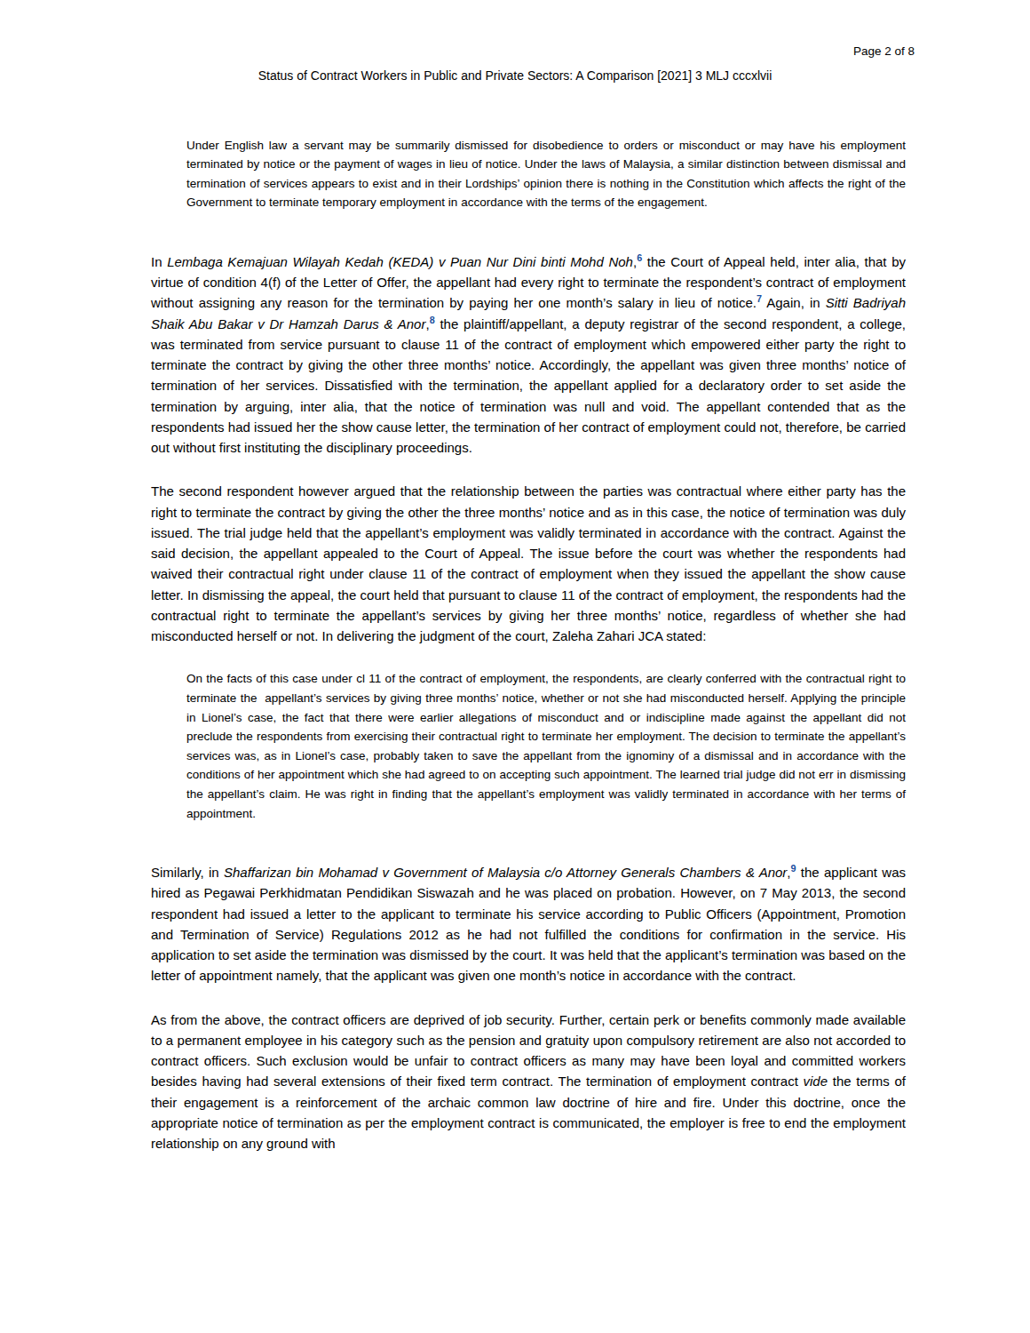Page 2 of 8
Status of Contract Workers in Public and Private Sectors: A Comparison [2021] 3 MLJ cccxlvii
Under English law a servant may be summarily dismissed for disobedience to orders or misconduct or may have his employment terminated by notice or the payment of wages in lieu of notice. Under the laws of Malaysia, a similar distinction between dismissal and termination of services appears to exist and in their Lordships’ opinion there is nothing in the Constitution which affects the right of the Government to terminate temporary employment in accordance with the terms of the engagement.
In Lembaga Kemajuan Wilayah Kedah (KEDA) v Puan Nur Dini binti Mohd Noh,6 the Court of Appeal held, inter alia, that by virtue of condition 4(f) of the Letter of Offer, the appellant had every right to terminate the respondent’s contract of employment without assigning any reason for the termination by paying her one month’s salary in lieu of notice.7 Again, in Sitti Badriyah Shaik Abu Bakar v Dr Hamzah Darus & Anor,8 the plaintiff/appellant, a deputy registrar of the second respondent, a college, was terminated from service pursuant to clause 11 of the contract of employment which empowered either party the right to terminate the contract by giving the other three months’ notice. Accordingly, the appellant was given three months’ notice of termination of her services. Dissatisfied with the termination, the appellant applied for a declaratory order to set aside the termination by arguing, inter alia, that the notice of termination was null and void. The appellant contended that as the respondents had issued her the show cause letter, the termination of her contract of employment could not, therefore, be carried out without first instituting the disciplinary proceedings.
The second respondent however argued that the relationship between the parties was contractual where either party has the right to terminate the contract by giving the other the three months’ notice and as in this case, the notice of termination was duly issued. The trial judge held that the appellant’s employment was validly terminated in accordance with the contract. Against the said decision, the appellant appealed to the Court of Appeal. The issue before the court was whether the respondents had waived their contractual right under clause 11 of the contract of employment when they issued the appellant the show cause letter. In dismissing the appeal, the court held that pursuant to clause 11 of the contract of employment, the respondents had the contractual right to terminate the appellant’s services by giving her three months’ notice, regardless of whether she had misconducted herself or not. In delivering the judgment of the court, Zaleha Zahari JCA stated:
On the facts of this case under cl 11 of the contract of employment, the respondents, are clearly conferred with the contractual right to terminate the appellant’s services by giving three months’ notice, whether or not she had misconducted herself. Applying the principle in Lionel’s case, the fact that there were earlier allegations of misconduct and or indiscipline made against the appellant did not preclude the respondents from exercising their contractual right to terminate her employment. The decision to terminate the appellant’s services was, as in Lionel’s case, probably taken to save the appellant from the ignominy of a dismissal and in accordance with the conditions of her appointment which she had agreed to on accepting such appointment. The learned trial judge did not err in dismissing the appellant’s claim. He was right in finding that the appellant’s employment was validly terminated in accordance with her terms of appointment.
Similarly, in Shaffarizan bin Mohamad v Government of Malaysia c/o Attorney Generals Chambers & Anor,9 the applicant was hired as Pegawai Perkhidmatan Pendidikan Siswazah and he was placed on probation. However, on 7 May 2013, the second respondent had issued a letter to the applicant to terminate his service according to Public Officers (Appointment, Promotion and Termination of Service) Regulations 2012 as he had not fulfilled the conditions for confirmation in the service. His application to set aside the termination was dismissed by the court. It was held that the applicant’s termination was based on the letter of appointment namely, that the applicant was given one month’s notice in accordance with the contract.
As from the above, the contract officers are deprived of job security. Further, certain perk or benefits commonly made available to a permanent employee in his category such as the pension and gratuity upon compulsory retirement are also not accorded to contract officers. Such exclusion would be unfair to contract officers as many may have been loyal and committed workers besides having had several extensions of their fixed term contract. The termination of employment contract vide the terms of their engagement is a reinforcement of the archaic common law doctrine of hire and fire. Under this doctrine, once the appropriate notice of termination as per the employment contract is communicated, the employer is free to end the employment relationship on any ground with